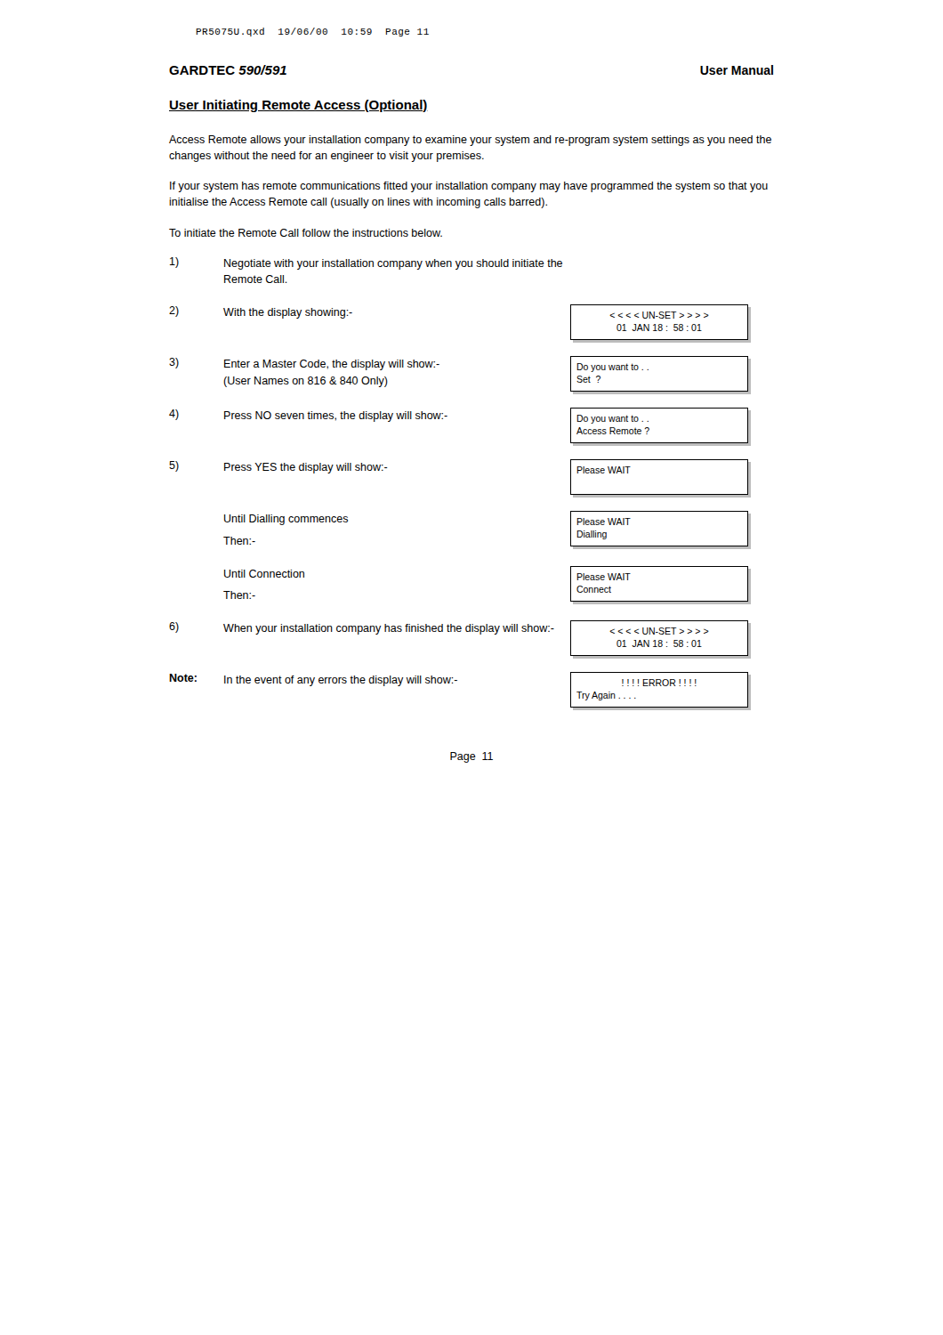PR5075U.qxd 19/06/00 10:59 Page 11
GARDTEC 590/591
User Manual
User Initiating Remote Access (Optional)
Access Remote allows your installation company to examine your system and re-program system settings as you need the changes without the need for an engineer to visit your premises.
If your system has remote communications fitted your installation company may have programmed the system so that you initialise the Access Remote call (usually on lines with incoming calls barred).
To initiate the Remote Call follow the instructions below.
| 1) | Negotiate with your installation company when you should initiate the Remote Call. | |
| 2) | With the display showing:- | < < < < UN-SET > > > > 01 JAN 18 : 58 : 01 |
| 3) | Enter a Master Code, the display will show:- (User Names on 816 & 840 Only) | Do you want to . . Set ? |
| 4) | Press NO seven times, the display will show:- | Do you want to . . Access Remote ? |
| 5) | Press YES the display will show:- | Please WAIT |
| | Until Dialling commences Then:- | Please WAIT Dialling |
| | Until Connection Then:- | Please WAIT Connect |
| 6) | When your installation company has finished the display will show:- | < < < < UN-SET > > > > 01 JAN 18 : 58 : 01 |
| Note: | In the event of any errors the display will show:- | ! ! ! ! ERROR ! ! ! ! Try Again . . . . |
Page 11